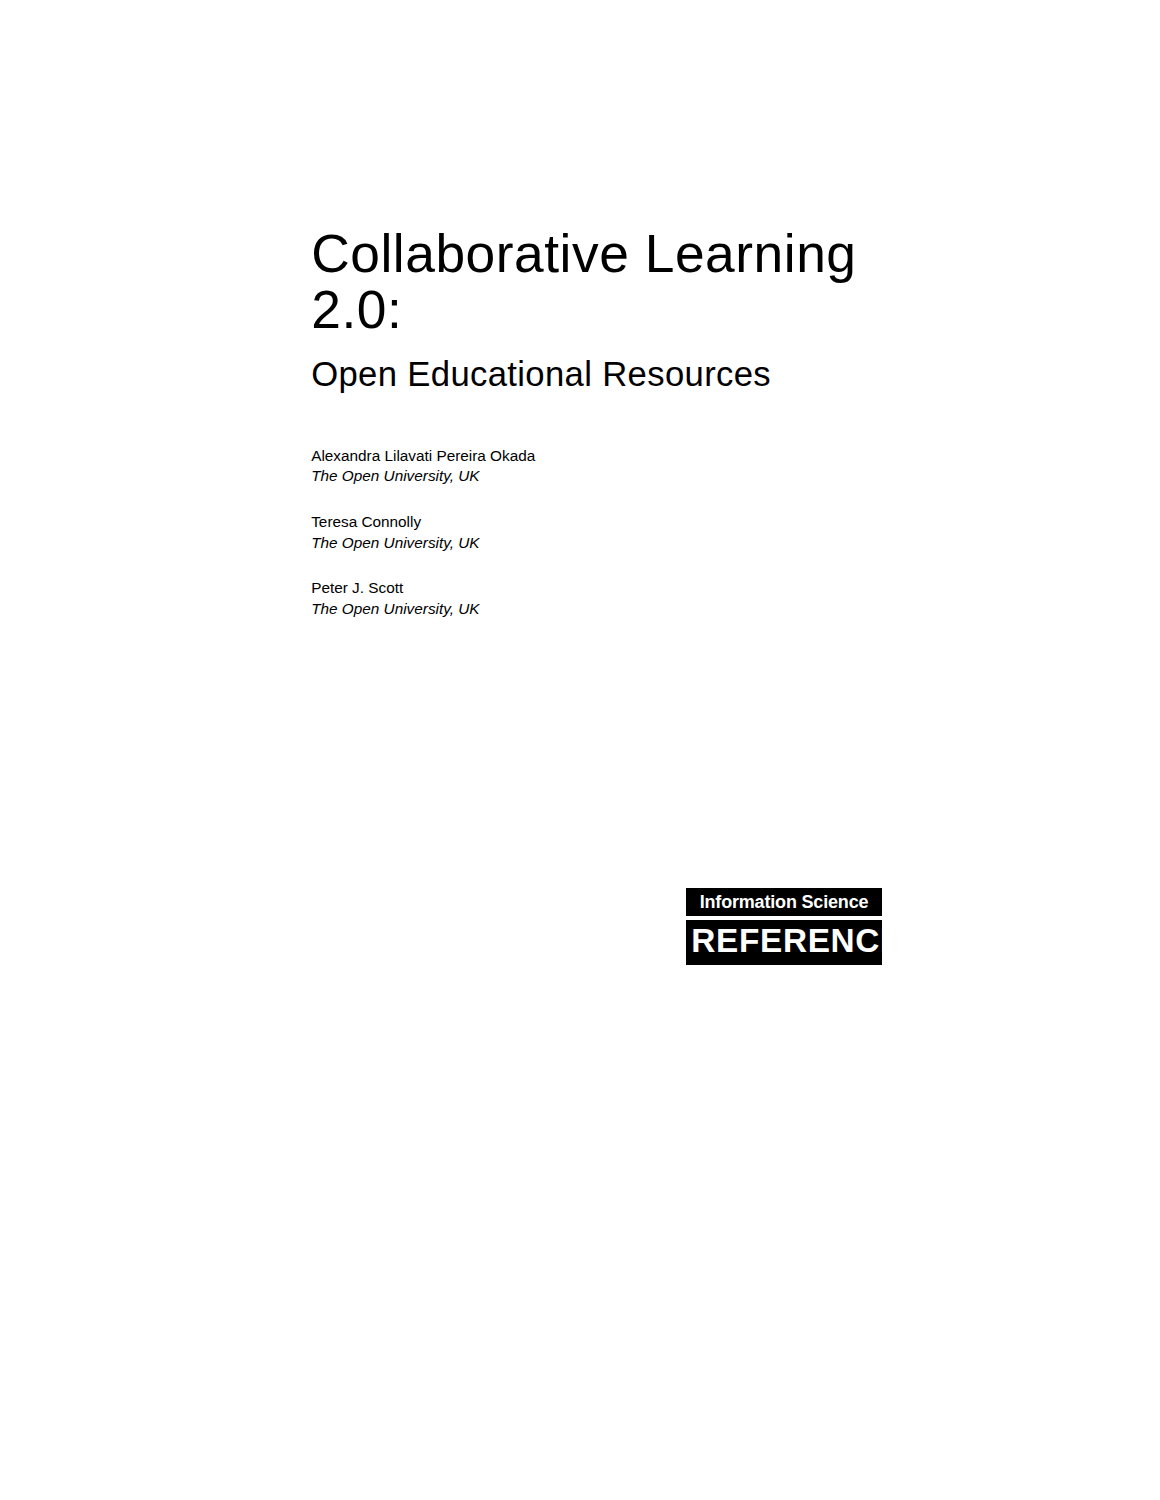Collaborative Learning 2.0:
Open Educational Resources
Alexandra Lilavati Pereira Okada
The Open University, UK
Teresa Connolly
The Open University, UK
Peter J. Scott
The Open University, UK
Information Science
REFERENCE